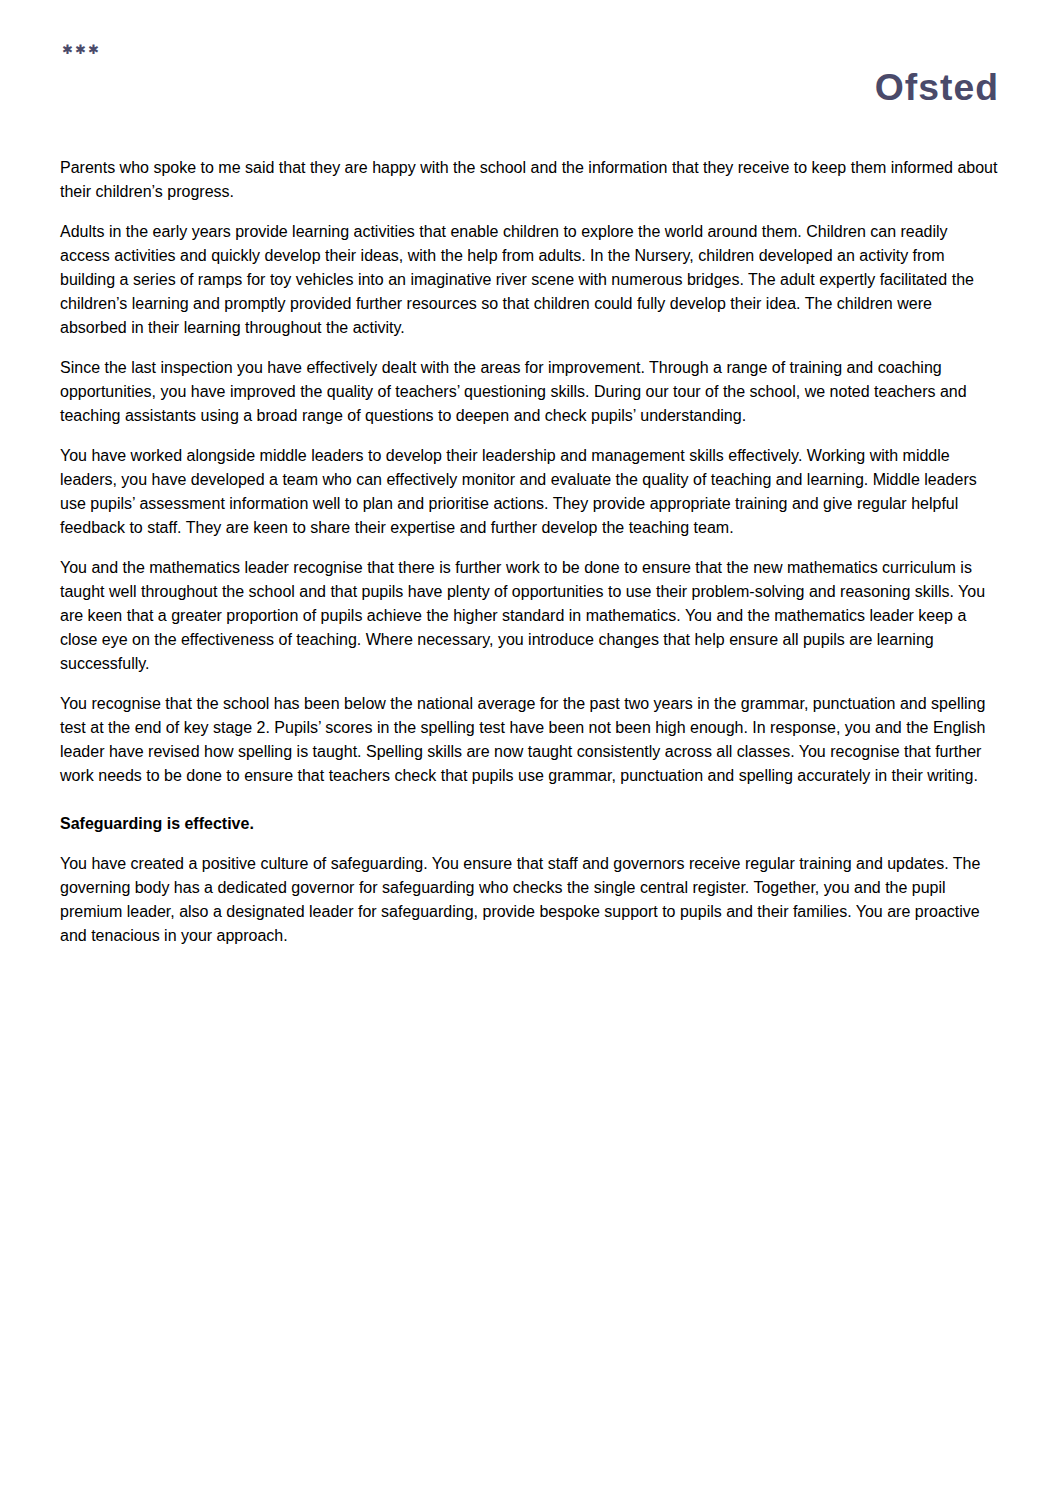✱✱✱ Ofsted
Parents who spoke to me said that they are happy with the school and the information that they receive to keep them informed about their children’s progress.
Adults in the early years provide learning activities that enable children to explore the world around them. Children can readily access activities and quickly develop their ideas, with the help from adults. In the Nursery, children developed an activity from building a series of ramps for toy vehicles into an imaginative river scene with numerous bridges. The adult expertly facilitated the children’s learning and promptly provided further resources so that children could fully develop their idea. The children were absorbed in their learning throughout the activity.
Since the last inspection you have effectively dealt with the areas for improvement. Through a range of training and coaching opportunities, you have improved the quality of teachers’ questioning skills. During our tour of the school, we noted teachers and teaching assistants using a broad range of questions to deepen and check pupils’ understanding.
You have worked alongside middle leaders to develop their leadership and management skills effectively. Working with middle leaders, you have developed a team who can effectively monitor and evaluate the quality of teaching and learning. Middle leaders use pupils’ assessment information well to plan and prioritise actions. They provide appropriate training and give regular helpful feedback to staff. They are keen to share their expertise and further develop the teaching team.
You and the mathematics leader recognise that there is further work to be done to ensure that the new mathematics curriculum is taught well throughout the school and that pupils have plenty of opportunities to use their problem-solving and reasoning skills. You are keen that a greater proportion of pupils achieve the higher standard in mathematics. You and the mathematics leader keep a close eye on the effectiveness of teaching. Where necessary, you introduce changes that help ensure all pupils are learning successfully.
You recognise that the school has been below the national average for the past two years in the grammar, punctuation and spelling test at the end of key stage 2. Pupils’ scores in the spelling test have been not been high enough. In response, you and the English leader have revised how spelling is taught. Spelling skills are now taught consistently across all classes. You recognise that further work needs to be done to ensure that teachers check that pupils use grammar, punctuation and spelling accurately in their writing.
Safeguarding is effective.
You have created a positive culture of safeguarding. You ensure that staff and governors receive regular training and updates. The governing body has a dedicated governor for safeguarding who checks the single central register. Together, you and the pupil premium leader, also a designated leader for safeguarding, provide bespoke support to pupils and their families. You are proactive and tenacious in your approach.